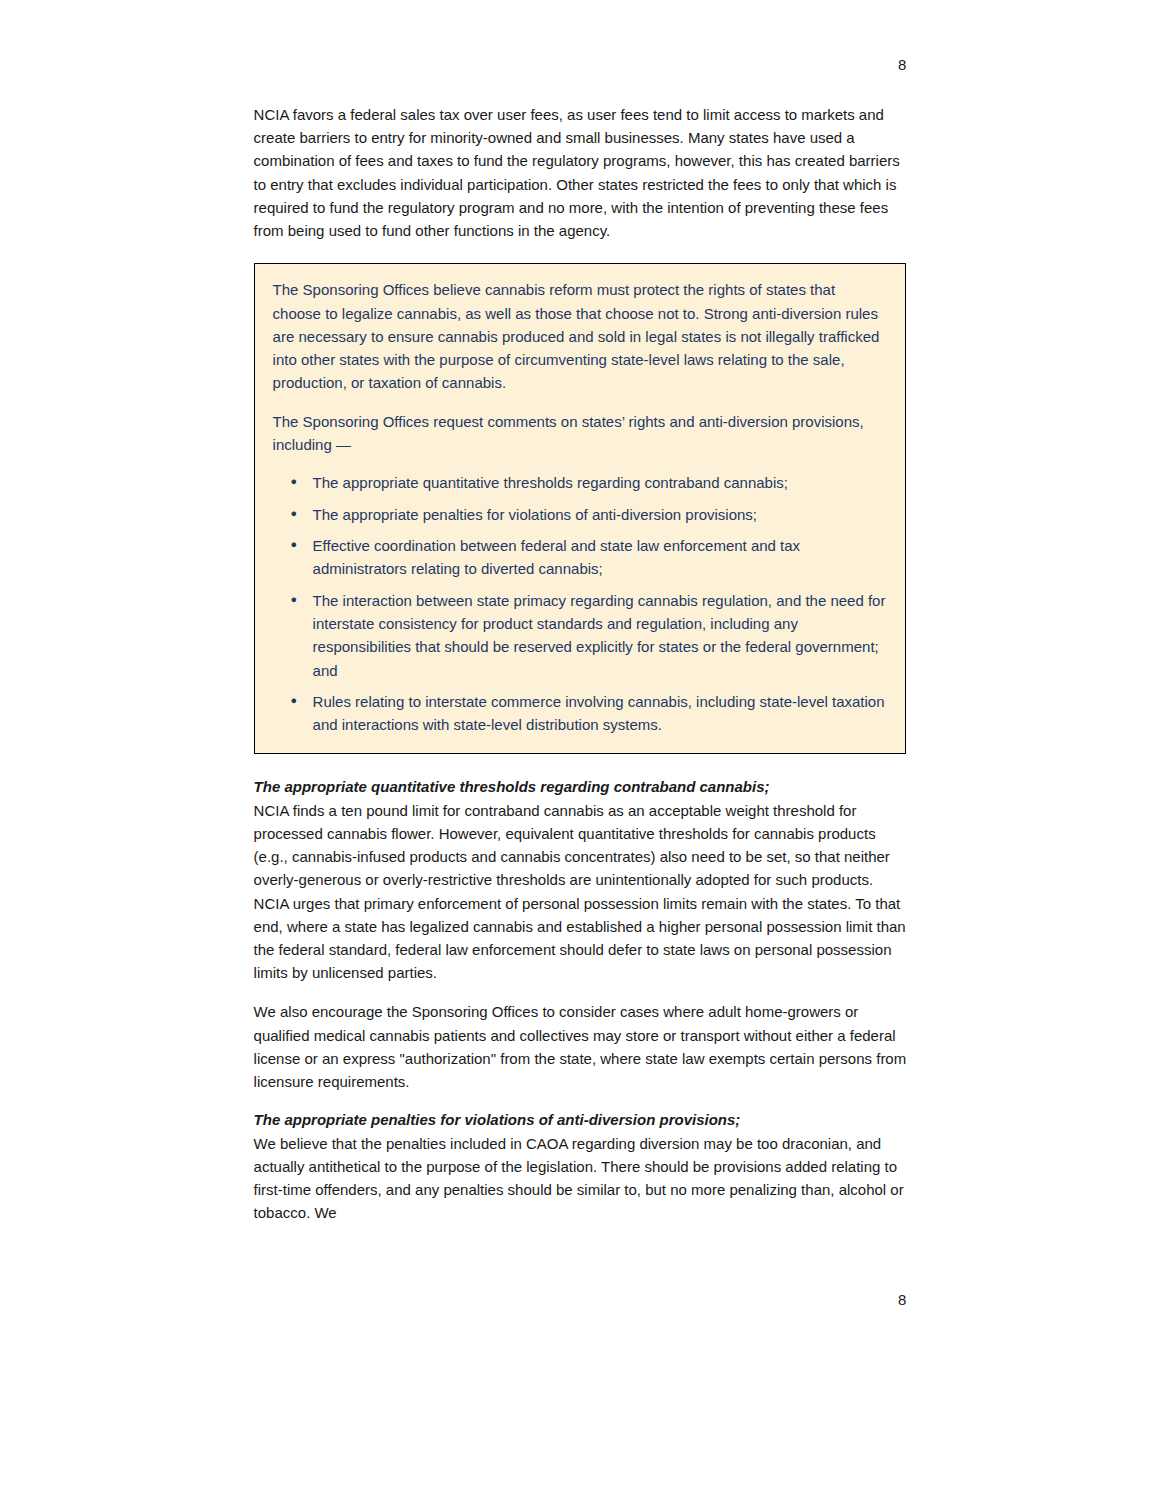8
NCIA favors a federal sales tax over user fees, as user fees tend to limit access to markets and create barriers to entry for minority-owned and small businesses. Many states have used a combination of fees and taxes to fund the regulatory programs, however, this has created barriers to entry that excludes individual participation. Other states restricted the fees to only that which is required to fund the regulatory program and no more, with the intention of preventing these fees from being used to fund other functions in the agency.
The Sponsoring Offices believe cannabis reform must protect the rights of states that choose to legalize cannabis, as well as those that choose not to. Strong anti-diversion rules are necessary to ensure cannabis produced and sold in legal states is not illegally trafficked into other states with the purpose of circumventing state-level laws relating to the sale, production, or taxation of cannabis.
The Sponsoring Offices request comments on states’ rights and anti-diversion provisions, including —
The appropriate quantitative thresholds regarding contraband cannabis;
The appropriate penalties for violations of anti-diversion provisions;
Effective coordination between federal and state law enforcement and tax administrators relating to diverted cannabis;
The interaction between state primacy regarding cannabis regulation, and the need for interstate consistency for product standards and regulation, including any responsibilities that should be reserved explicitly for states or the federal government; and
Rules relating to interstate commerce involving cannabis, including state-level taxation and interactions with state-level distribution systems.
The appropriate quantitative thresholds regarding contraband cannabis;
NCIA finds a ten pound limit for contraband cannabis as an acceptable weight threshold for processed cannabis flower. However, equivalent quantitative thresholds for cannabis products (e.g., cannabis-infused products and cannabis concentrates) also need to be set, so that neither overly-generous or overly-restrictive thresholds are unintentionally adopted for such products. NCIA urges that primary enforcement of personal possession limits remain with the states. To that end, where a state has legalized cannabis and established a higher personal possession limit than the federal standard, federal law enforcement should defer to state laws on personal possession limits by unlicensed parties.
We also encourage the Sponsoring Offices to consider cases where adult home-growers or qualified medical cannabis patients and collectives may store or transport without either a federal license or an express "authorization" from the state, where state law exempts certain persons from licensure requirements.
The appropriate penalties for violations of anti-diversion provisions;
We believe that the penalties included in CAOA regarding diversion may be too draconian, and actually antithetical to the purpose of the legislation. There should be provisions added relating to first-time offenders, and any penalties should be similar to, but no more penalizing than, alcohol or tobacco. We
8